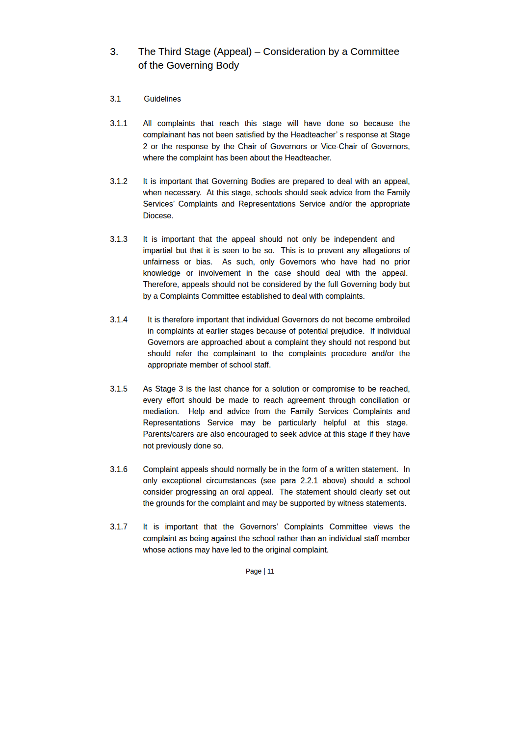3. The Third Stage (Appeal) – Consideration by a Committee of the Governing Body
3.1 Guidelines
3.1.1
All complaints that reach this stage will have done so because the complainant has not been satisfied by the Headteacher’ s response at Stage 2 or the response by the Chair of Governors or Vice-Chair of Governors, where the complaint has been about the Headteacher.
3.1.2
It is important that Governing Bodies are prepared to deal with an appeal, when necessary. At this stage, schools should seek advice from the Family Services’ Complaints and Representations Service and/or the appropriate Diocese.
3.1.3
It is important that the appeal should not only be independent and impartial but that it is seen to be so. This is to prevent any allegations of unfairness or bias. As such, only Governors who have had no prior knowledge or involvement in the case should deal with the appeal. Therefore, appeals should not be considered by the full Governing body but by a Complaints Committee established to deal with complaints.
3.1.4
It is therefore important that individual Governors do not become embroiled in complaints at earlier stages because of potential prejudice. If individual Governors are approached about a complaint they should not respond but should refer the complainant to the complaints procedure and/or the appropriate member of school staff.
3.1.5
As Stage 3 is the last chance for a solution or compromise to be reached, every effort should be made to reach agreement through conciliation or mediation. Help and advice from the Family Services Complaints and Representations Service may be particularly helpful at this stage. Parents/carers are also encouraged to seek advice at this stage if they have not previously done so.
3.1.6
Complaint appeals should normally be in the form of a written statement. In only exceptional circumstances (see para 2.2.1 above) should a school consider progressing an oral appeal. The statement should clearly set out the grounds for the complaint and may be supported by witness statements.
3.1.7
It is important that the Governors’ Complaints Committee views the complaint as being against the school rather than an individual staff member whose actions may have led to the original complaint.
Page | 11